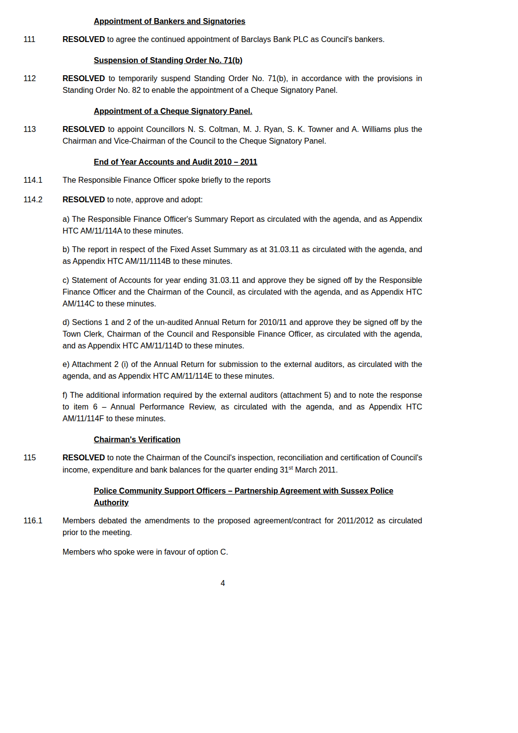Appointment of Bankers and Signatories
111
RESOLVED to agree the continued appointment of Barclays Bank PLC as Council's bankers.
Suspension of Standing Order No. 71(b)
112
RESOLVED to temporarily suspend Standing Order No. 71(b), in accordance with the provisions in Standing Order No. 82 to enable the appointment of a Cheque Signatory Panel.
Appointment of a Cheque Signatory Panel.
113
RESOLVED to appoint Councillors N. S. Coltman, M. J. Ryan, S. K. Towner and A. Williams plus the Chairman and Vice-Chairman of the Council to the Cheque Signatory Panel.
End of Year Accounts and Audit 2010 – 2011
114.1
The Responsible Finance Officer spoke briefly to the reports
114.2
RESOLVED to note, approve and adopt:
a) The Responsible Finance Officer's Summary Report as circulated with the agenda, and as Appendix HTC AM/11/114A to these minutes.
b) The report in respect of the Fixed Asset Summary as at 31.03.11 as circulated with the agenda, and as Appendix HTC AM/11/1114B to these minutes.
c) Statement of Accounts for year ending 31.03.11 and approve they be signed off by the Responsible Finance Officer and the Chairman of the Council, as circulated with the agenda, and as Appendix HTC AM/114C to these minutes.
d) Sections 1 and 2 of the un-audited Annual Return for 2010/11 and approve they be signed off by the Town Clerk, Chairman of the Council and Responsible Finance Officer, as circulated with the agenda, and as Appendix HTC AM/11/114D to these minutes.
e) Attachment 2 (i) of the Annual Return for submission to the external auditors, as circulated with the agenda, and as Appendix HTC AM/11/114E to these minutes.
f) The additional information required by the external auditors (attachment 5) and to note the response to item 6 – Annual Performance Review, as circulated with the agenda, and as Appendix HTC AM/11/114F to these minutes.
Chairman's Verification
115
RESOLVED to note the Chairman of the Council's inspection, reconciliation and certification of Council's income, expenditure and bank balances for the quarter ending 31st March 2011.
Police Community Support Officers – Partnership Agreement with Sussex Police Authority
116.1
Members debated the amendments to the proposed agreement/contract for 2011/2012 as circulated prior to the meeting.
Members who spoke were in favour of option C.
4